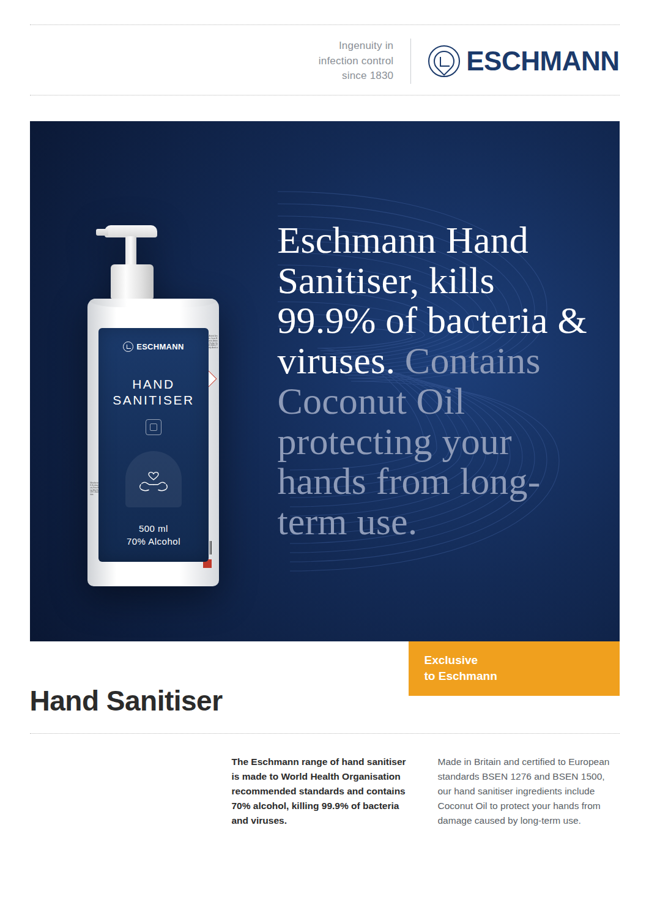Ingenuity in
infection control
since 1830
ESCHMANN
INGREDIENTS: Alcohol Denat., Aqua, Glycerin, Cocos Nucifera Oil, Carbomer, Aminomethyl Propanol, Parfum. Keep out of reach of children. For external use only. Avoid contact with eyes.
Manufactured in the UK. Eschmann Equipment, Peter Road, Lancing, West Sussex, BN15 8TJ. Batch no. Exp. date.
!
ESCHMANN
Hand
Sanitiser
500 ml
70% Alcohol
Eschmann Hand Sanitiser, kills 99.9% of bacteria & viruses. Contains Coconut Oil protecting your hands from long-term use.
Exclusive
to Eschmann
Hand Sanitiser
The Eschmann range of hand sanitiser is made to World Health Organisation recommended standards and contains 70% alcohol, killing 99.9% of bacteria and viruses.
Made in Britain and certified to European standards BSEN 1276 and BSEN 1500, our hand sanitiser ingredients include Coconut Oil to protect your hands from damage caused by long-term use.